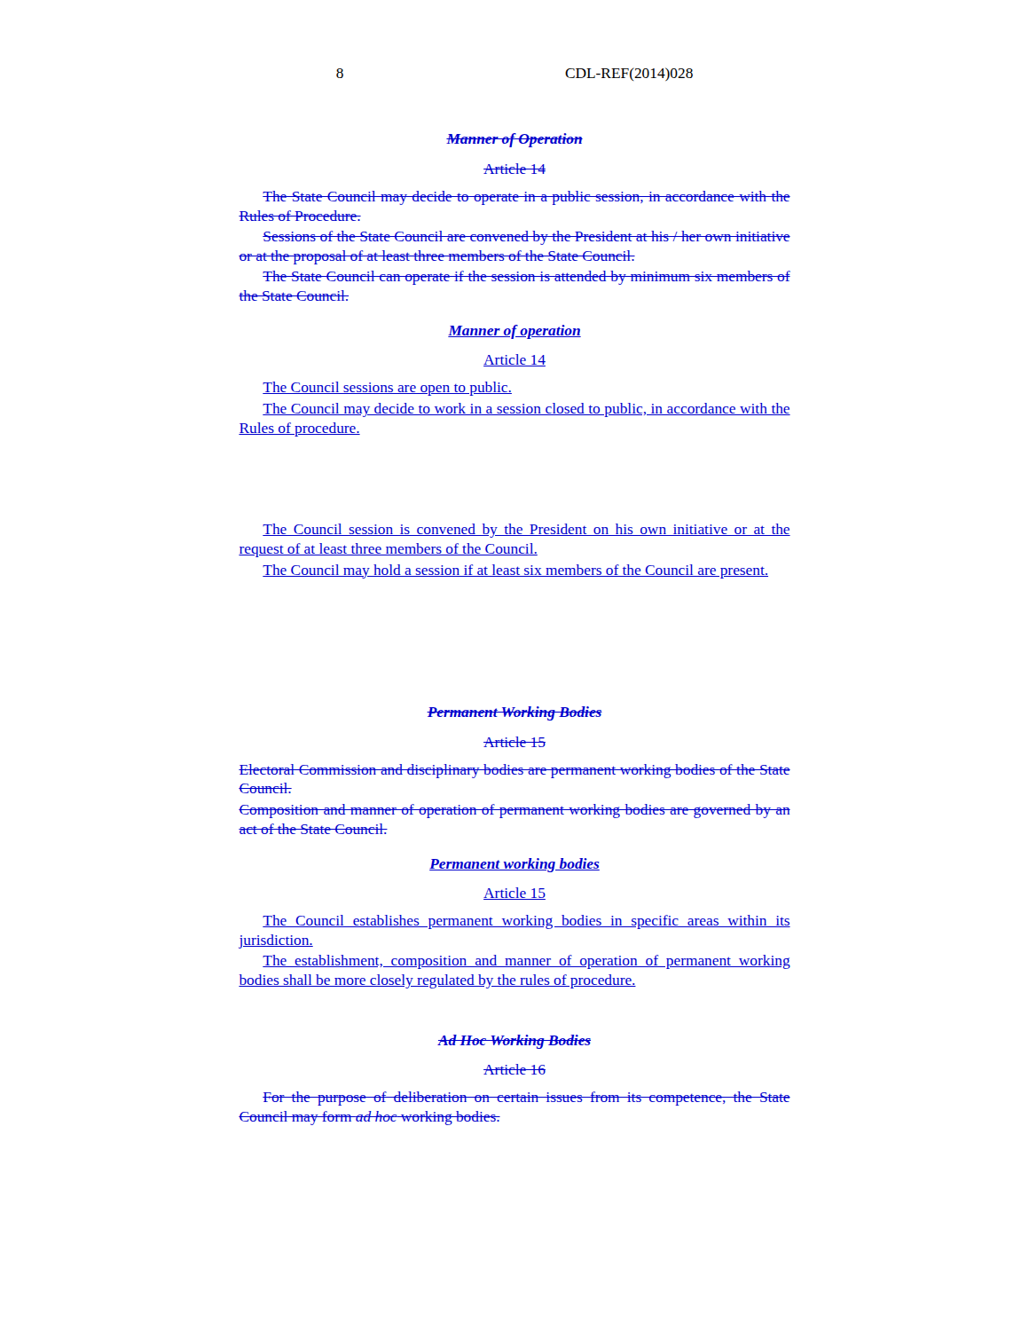8 CDL-REF(2014)028
Manner of Operation
Article 14
The State Council may decide to operate in a public session, in accordance with the Rules of Procedure.
Sessions of the State Council are convened by the President at his / her own initiative or at the proposal of at least three members of the State Council.
The State Council can operate if the session is attended by minimum six members of the State Council.
Manner of operation
Article 14
The Council sessions are open to public.
The Council may decide to work in a session closed to public, in accordance with the Rules of procedure.
The Council session is convened by the President on his own initiative or at the request of at least three members of the Council.
The Council may hold a session if at least six members of the Council are present.
Permanent Working Bodies
Article 15
Electoral Commission and disciplinary bodies are permanent working bodies of the State Council.
Composition and manner of operation of permanent working bodies are governed by an act of the State Council.
Permanent working bodies
Article 15
The Council establishes permanent working bodies in specific areas within its jurisdiction.
The establishment, composition and manner of operation of permanent working bodies shall be more closely regulated by the rules of procedure.
Ad Hoc Working Bodies
Article 16
For the purpose of deliberation on certain issues from its competence, the State Council may form ad hoc working bodies.